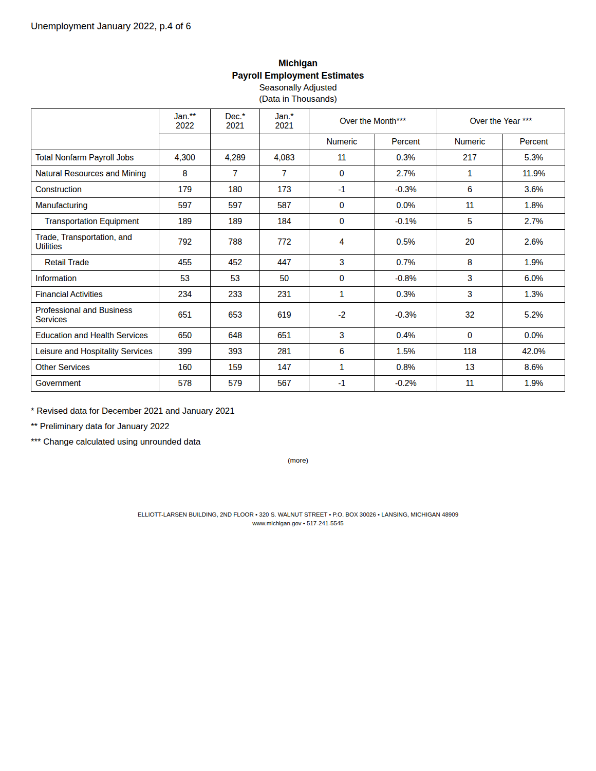Unemployment January 2022, p.4 of 6
Michigan
Payroll Employment Estimates
Seasonally Adjusted
(Data in Thousands)
| | Jan.** 2022 | Dec.* 2021 | Jan.* 2021 | Over the Month*** | Over the Year *** |
| --- | --- | --- | --- | --- | --- |
| | | | Numeric | Percent | Numeric | Percent |
| Total Nonfarm Payroll Jobs | 4,300 | 4,289 | 4,083 | 11 | 0.3% | 217 | 5.3% |
| Natural Resources and Mining | 8 | 7 | 7 | 0 | 2.7% | 1 | 11.9% |
| Construction | 179 | 180 | 173 | -1 | -0.3% | 6 | 3.6% |
| Manufacturing | 597 | 597 | 587 | 0 | 0.0% | 11 | 1.8% |
| Transportation Equipment | 189 | 189 | 184 | 0 | -0.1% | 5 | 2.7% |
| Trade, Transportation, and Utilities | 792 | 788 | 772 | 4 | 0.5% | 20 | 2.6% |
| Retail Trade | 455 | 452 | 447 | 3 | 0.7% | 8 | 1.9% |
| Information | 53 | 53 | 50 | 0 | -0.8% | 3 | 6.0% |
| Financial Activities | 234 | 233 | 231 | 1 | 0.3% | 3 | 1.3% |
| Professional and Business Services | 651 | 653 | 619 | -2 | -0.3% | 32 | 5.2% |
| Education and Health Services | 650 | 648 | 651 | 3 | 0.4% | 0 | 0.0% |
| Leisure and Hospitality Services | 399 | 393 | 281 | 6 | 1.5% | 118 | 42.0% |
| Other Services | 160 | 159 | 147 | 1 | 0.8% | 13 | 8.6% |
| Government | 578 | 579 | 567 | -1 | -0.2% | 11 | 1.9% |
* Revised data for December 2021 and January 2021
** Preliminary data for January 2022
*** Change calculated using unrounded data
(more)
ELLIOTT-LARSEN BUILDING, 2ND FLOOR • 320 S. WALNUT STREET • P.O. BOX 30026 • LANSING, MICHIGAN 48909
www.michigan.gov • 517-241-5545